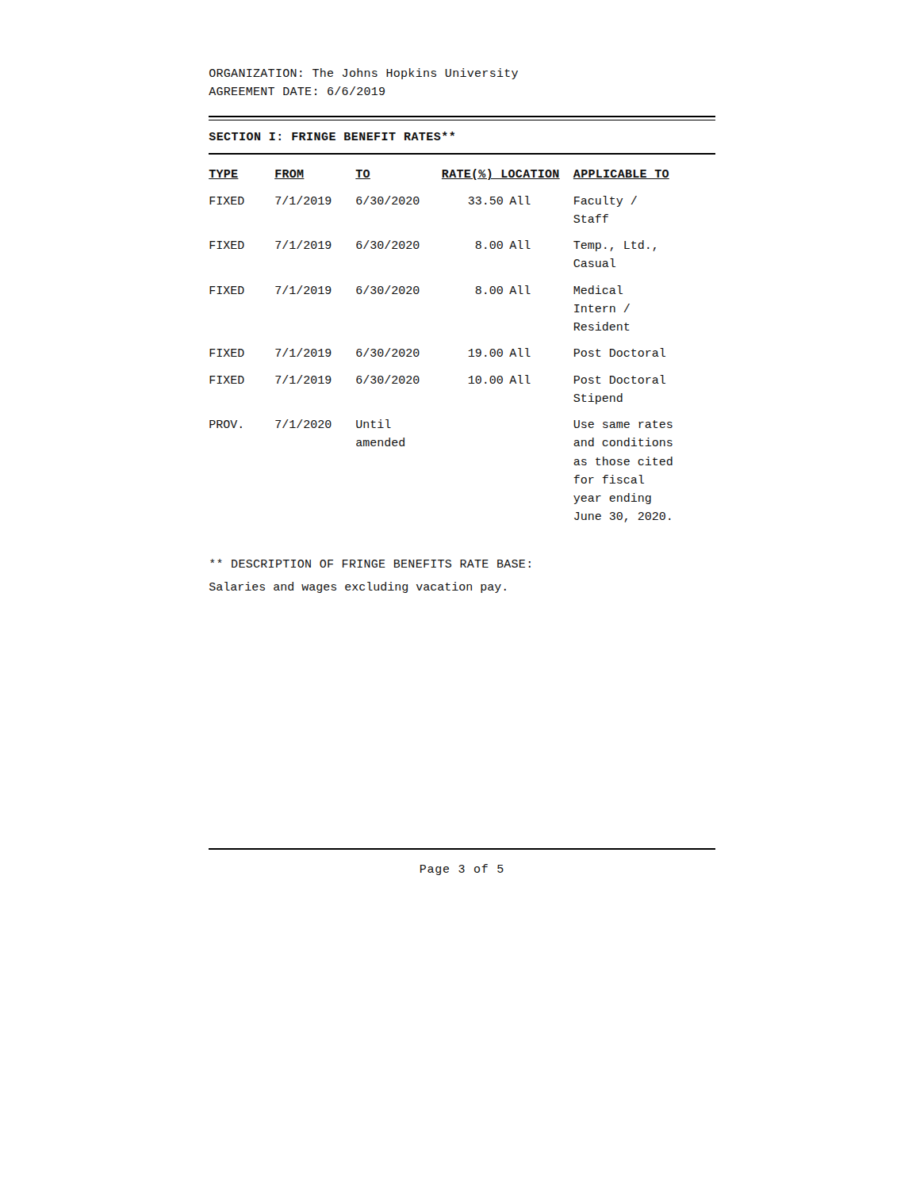ORGANIZATION: The Johns Hopkins University
AGREEMENT DATE: 6/6/2019
SECTION I: FRINGE BENEFIT RATES**
| TYPE | FROM | TO | RATE(%) LOCATION | APPLICABLE TO |
| --- | --- | --- | --- | --- |
| FIXED | 7/1/2019 | 6/30/2020 | 33.50 All | Faculty / Staff |
| FIXED | 7/1/2019 | 6/30/2020 | 8.00 All | Temp., Ltd., Casual |
| FIXED | 7/1/2019 | 6/30/2020 | 8.00 All | Medical Intern / Resident |
| FIXED | 7/1/2019 | 6/30/2020 | 19.00 All | Post Doctoral |
| FIXED | 7/1/2019 | 6/30/2020 | 10.00 All | Post Doctoral Stipend |
| PROV. | 7/1/2020 | Until amended | | Use same rates and conditions as those cited for fiscal year ending June 30, 2020. |
** DESCRIPTION OF FRINGE BENEFITS RATE BASE:
Salaries and wages excluding vacation pay.
Page 3 of 5